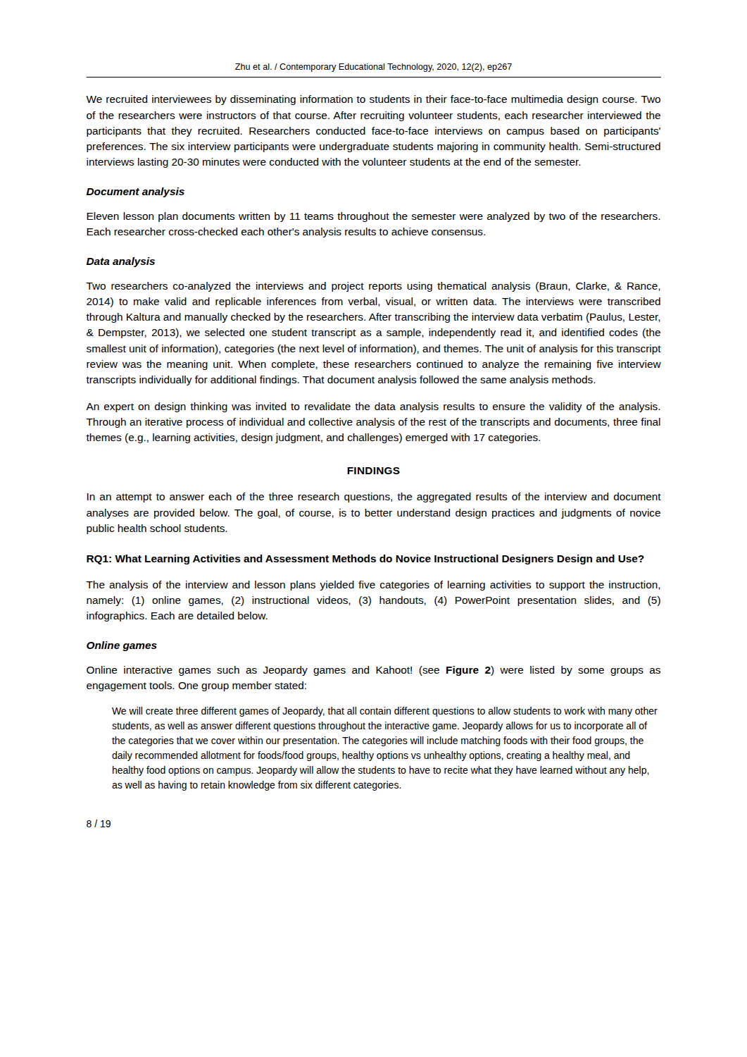Zhu et al. / Contemporary Educational Technology, 2020, 12(2), ep267
We recruited interviewees by disseminating information to students in their face-to-face multimedia design course. Two of the researchers were instructors of that course. After recruiting volunteer students, each researcher interviewed the participants that they recruited. Researchers conducted face-to-face interviews on campus based on participants' preferences. The six interview participants were undergraduate students majoring in community health. Semi-structured interviews lasting 20-30 minutes were conducted with the volunteer students at the end of the semester.
Document analysis
Eleven lesson plan documents written by 11 teams throughout the semester were analyzed by two of the researchers. Each researcher cross-checked each other's analysis results to achieve consensus.
Data analysis
Two researchers co-analyzed the interviews and project reports using thematical analysis (Braun, Clarke, & Rance, 2014) to make valid and replicable inferences from verbal, visual, or written data. The interviews were transcribed through Kaltura and manually checked by the researchers. After transcribing the interview data verbatim (Paulus, Lester, & Dempster, 2013), we selected one student transcript as a sample, independently read it, and identified codes (the smallest unit of information), categories (the next level of information), and themes. The unit of analysis for this transcript review was the meaning unit. When complete, these researchers continued to analyze the remaining five interview transcripts individually for additional findings. That document analysis followed the same analysis methods.
An expert on design thinking was invited to revalidate the data analysis results to ensure the validity of the analysis. Through an iterative process of individual and collective analysis of the rest of the transcripts and documents, three final themes (e.g., learning activities, design judgment, and challenges) emerged with 17 categories.
Findings
In an attempt to answer each of the three research questions, the aggregated results of the interview and document analyses are provided below. The goal, of course, is to better understand design practices and judgments of novice public health school students.
RQ1: What Learning Activities and Assessment Methods do Novice Instructional Designers Design and Use?
The analysis of the interview and lesson plans yielded five categories of learning activities to support the instruction, namely: (1) online games, (2) instructional videos, (3) handouts, (4) PowerPoint presentation slides, and (5) infographics. Each are detailed below.
Online games
Online interactive games such as Jeopardy games and Kahoot! (see Figure 2) were listed by some groups as engagement tools. One group member stated:
We will create three different games of Jeopardy, that all contain different questions to allow students to work with many other students, as well as answer different questions throughout the interactive game. Jeopardy allows for us to incorporate all of the categories that we cover within our presentation. The categories will include matching foods with their food groups, the daily recommended allotment for foods/food groups, healthy options vs unhealthy options, creating a healthy meal, and healthy food options on campus. Jeopardy will allow the students to have to recite what they have learned without any help, as well as having to retain knowledge from six different categories.
8 / 19